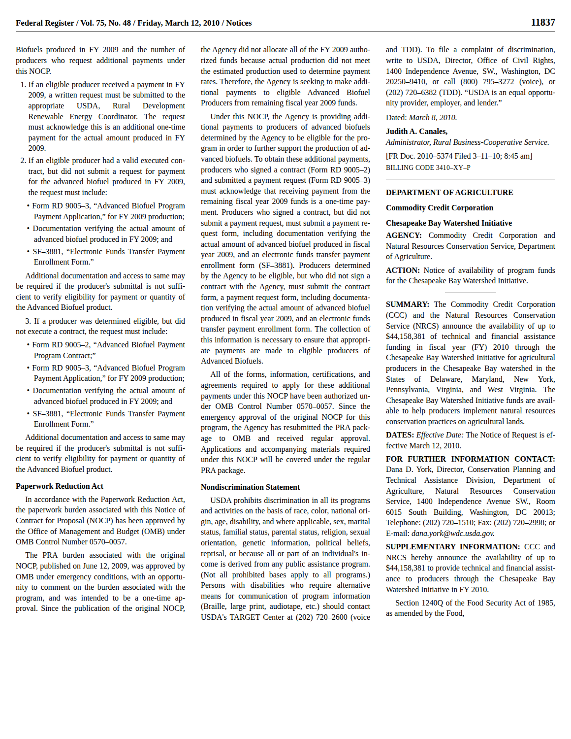Federal Register / Vol. 75, No. 48 / Friday, March 12, 2010 / Notices
11837
Biofuels produced in FY 2009 and the number of producers who request additional payments under this NOCP.
If an eligible producer received a payment in FY 2009, a written request must be submitted to the appropriate USDA, Rural Development Renewable Energy Coordinator. The request must acknowledge this is an additional one-time payment for the actual amount produced in FY 2009.
If an eligible producer had a valid executed contract, but did not submit a request for payment for the advanced biofuel produced in FY 2009, the request must include:
Form RD 9005–3, “Advanced Biofuel Program Payment Application,” for FY 2009 production;
Documentation verifying the actual amount of advanced biofuel produced in FY 2009; and
SF–3881, “Electronic Funds Transfer Payment Enrollment Form.”
Additional documentation and access to same may be required if the producer's submittal is not sufficient to verify eligibility for payment or quantity of the Advanced Biofuel product.
3. If a producer was determined eligible, but did not execute a contract, the request must include:
Form RD 9005–2, “Advanced Biofuel Payment Program Contract;”
Form RD 9005–3, “Advanced Biofuel Program Payment Application,” for FY 2009 production;
Documentation verifying the actual amount of advanced biofuel produced in FY 2009; and
SF–3881, “Electronic Funds Transfer Payment Enrollment Form.”
Additional documentation and access to same may be required if the producer's submittal is not sufficient to verify eligibility for payment or quantity of the Advanced Biofuel product.
Paperwork Reduction Act
In accordance with the Paperwork Reduction Act, the paperwork burden associated with this Notice of Contract for Proposal (NOCP) has been approved by the Office of Management and Budget (OMB) under OMB Control Number 0570–0057.
The PRA burden associated with the original NOCP, published on June 12, 2009, was approved by OMB under emergency conditions, with an opportunity to comment on the burden associated with the program, and was intended to be a one-time approval. Since the publication of the original NOCP, the Agency did not allocate all of the FY 2009 authorized funds because actual production did not meet the estimated production used to determine payment rates. Therefore, the Agency is seeking to make additional payments to eligible Advanced Biofuel Producers from remaining fiscal year 2009 funds.
Under this NOCP, the Agency is providing additional payments to producers of advanced biofuels determined by the Agency to be eligible for the program in order to further support the production of advanced biofuels. To obtain these additional payments, producers who signed a contract (Form RD 9005–2) and submitted a payment request (Form RD 9005–3) must acknowledge that receiving payment from the remaining fiscal year 2009 funds is a one-time payment. Producers who signed a contract, but did not submit a payment request, must submit a payment request form, including documentation verifying the actual amount of advanced biofuel produced in fiscal year 2009, and an electronic funds transfer payment enrollment form (SF–3881). Producers determined by the Agency to be eligible, but who did not sign a contract with the Agency, must submit the contract form, a payment request form, including documentation verifying the actual amount of advanced biofuel produced in fiscal year 2009, and an electronic funds transfer payment enrollment form. The collection of this information is necessary to ensure that appropriate payments are made to eligible producers of Advanced Biofuels.
All of the forms, information, certifications, and agreements required to apply for these additional payments under this NOCP have been authorized under OMB Control Number 0570–0057. Since the emergency approval of the original NOCP for this program, the Agency has resubmitted the PRA package to OMB and received regular approval. Applications and accompanying materials required under this NOCP will be covered under the regular PRA package.
Nondiscrimination Statement
USDA prohibits discrimination in all its programs and activities on the basis of race, color, national origin, age, disability, and where applicable, sex, marital status, familial status, parental status, religion, sexual orientation, genetic information, political beliefs, reprisal, or because all or part of an individual's income is derived from any public assistance program. (Not all prohibited bases apply to all programs.) Persons with disabilities who require alternative means for communication of program information (Braille, large print, audiotape, etc.) should contact USDA's TARGET Center at (202) 720–2600 (voice and TDD). To file a complaint of discrimination, write to USDA, Director, Office of Civil Rights, 1400 Independence Avenue, SW., Washington, DC 20250–9410, or call (800) 795–3272 (voice), or (202) 720–6382 (TDD). “USDA is an equal opportunity provider, employer, and lender.”
Dated: March 8, 2010.
Judith A. Canales,
Administrator, Rural Business-Cooperative Service.
[FR Doc. 2010–5374 Filed 3–11–10; 8:45 am]
BILLING CODE 3410–XY–P
DEPARTMENT OF AGRICULTURE
Commodity Credit Corporation
Chesapeake Bay Watershed Initiative
AGENCY: Commodity Credit Corporation and Natural Resources Conservation Service, Department of Agriculture.
ACTION: Notice of availability of program funds for the Chesapeake Bay Watershed Initiative.
SUMMARY: The Commodity Credit Corporation (CCC) and the Natural Resources Conservation Service (NRCS) announce the availability of up to $44,158,381 of technical and financial assistance funding in fiscal year (FY) 2010 through the Chesapeake Bay Watershed Initiative for agricultural producers in the Chesapeake Bay watershed in the States of Delaware, Maryland, New York, Pennsylvania, Virginia, and West Virginia. The Chesapeake Bay Watershed Initiative funds are available to help producers implement natural resources conservation practices on agricultural lands.
DATES: Effective Date: The Notice of Request is effective March 12, 2010.
FOR FURTHER INFORMATION CONTACT: Dana D. York, Director, Conservation Planning and Technical Assistance Division, Department of Agriculture, Natural Resources Conservation Service, 1400 Independence Avenue SW., Room 6015 South Building, Washington, DC 20013; Telephone: (202) 720–1510; Fax: (202) 720–2998; or E-mail: dana.york@wdc.usda.gov.
SUPPLEMENTARY INFORMATION: CCC and NRCS hereby announce the availability of up to $44,158,381 to provide technical and financial assistance to producers through the Chesapeake Bay Watershed Initiative in FY 2010.
Section 1240Q of the Food Security Act of 1985, as amended by the Food,